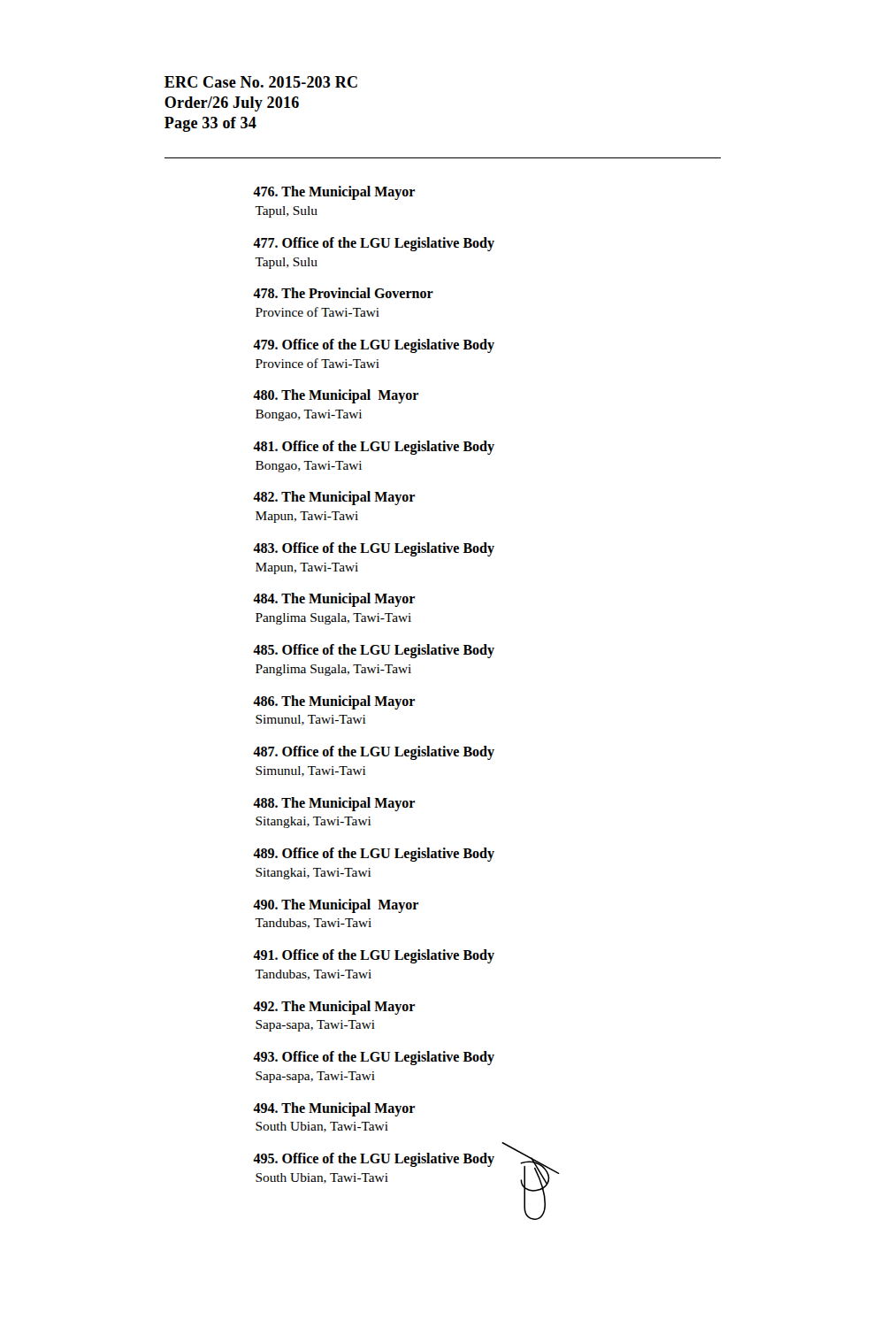ERC Case No. 2015-203 RC
Order/26 July 2016
Page 33 of 34
476. The Municipal Mayor
Tapul, Sulu
477. Office of the LGU Legislative Body
Tapul, Sulu
478. The Provincial Governor
Province of Tawi-Tawi
479. Office of the LGU Legislative Body
Province of Tawi-Tawi
480. The Municipal Mayor
Bongao, Tawi-Tawi
481. Office of the LGU Legislative Body
Bongao, Tawi-Tawi
482. The Municipal Mayor
Mapun, Tawi-Tawi
483. Office of the LGU Legislative Body
Mapun, Tawi-Tawi
484. The Municipal Mayor
Panglima Sugala, Tawi-Tawi
485. Office of the LGU Legislative Body
Panglima Sugala, Tawi-Tawi
486. The Municipal Mayor
Simunul, Tawi-Tawi
487. Office of the LGU Legislative Body
Simunul, Tawi-Tawi
488. The Municipal Mayor
Sitangkai, Tawi-Tawi
489. Office of the LGU Legislative Body
Sitangkai, Tawi-Tawi
490. The Municipal Mayor
Tandubas, Tawi-Tawi
491. Office of the LGU Legislative Body
Tandubas, Tawi-Tawi
492. The Municipal Mayor
Sapa-sapa, Tawi-Tawi
493. Office of the LGU Legislative Body
Sapa-sapa, Tawi-Tawi
494. The Municipal Mayor
South Ubian, Tawi-Tawi
495. Office of the LGU Legislative Body
South Ubian, Tawi-Tawi